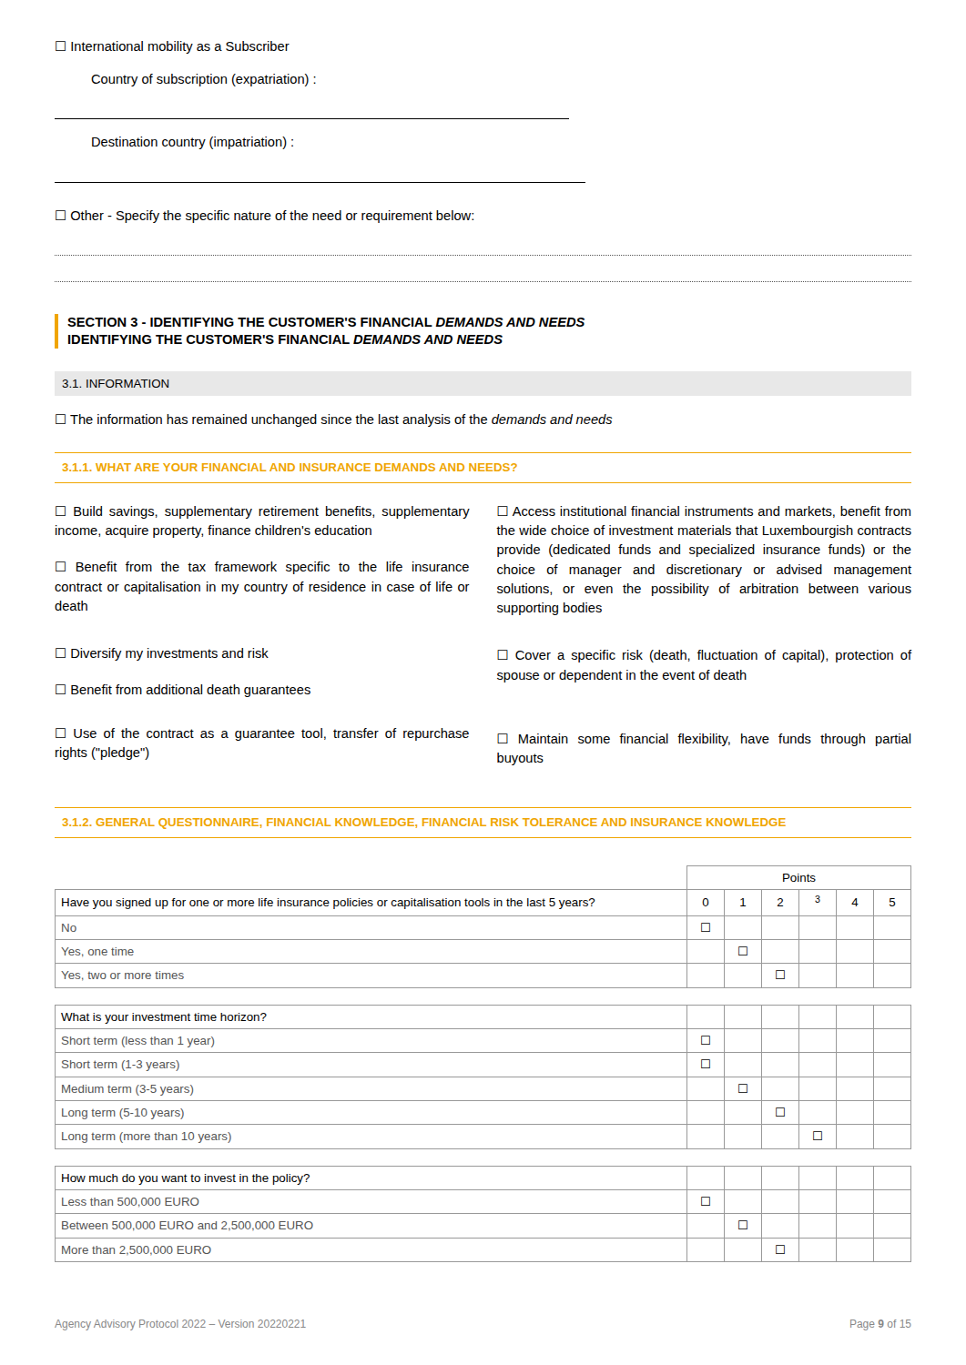☐ International mobility as a Subscriber
Country of subscription (expatriation) :
Destination country (impatriation) :
☐ Other - Specify the specific nature of the need or requirement below:
SECTION 3 - IDENTIFYING THE CUSTOMER'S FINANCIAL DEMANDS AND NEEDS
IDENTIFYING THE CUSTOMER'S FINANCIAL DEMANDS AND NEEDS
3.1. INFORMATION
☐ The information has remained unchanged since the last analysis of the demands and needs
3.1.1. WHAT ARE YOUR FINANCIAL AND INSURANCE DEMANDS AND NEEDS?
☐ Build savings, supplementary retirement benefits, supplementary income, acquire property, finance children's education
☐ Benefit from the tax framework specific to the life insurance contract or capitalisation in my country of residence in case of life or death
☐ Diversify my investments and risk
☐ Benefit from additional death guarantees
☐ Use of the contract as a guarantee tool, transfer of repurchase rights ("pledge")
☐ Access institutional financial instruments and markets, benefit from the wide choice of investment materials that Luxembourgish contracts provide (dedicated funds and specialized insurance funds) or the choice of manager and discretionary or advised management solutions, or even the possibility of arbitration between various supporting bodies
☐ Cover a specific risk (death, fluctuation of capital), protection of spouse or dependent in the event of death
☐ Maintain some financial flexibility, have funds through partial buyouts
3.1.2. GENERAL QUESTIONNAIRE, FINANCIAL KNOWLEDGE, FINANCIAL RISK TOLERANCE AND INSURANCE KNOWLEDGE
| | Points |
| Have you signed up for one or more life insurance policies or capitalisation tools in the last 5 years? | 0 | 1 | 2 | 3 | 4 | 5 |
| No | ☐ | | | | | |
| Yes, one time | | ☐ | | | | |
| Yes, two or more times | | | ☐ | | | |
| What is your investment time horizon? | | | | | | |
| Short term (less than 1 year) | ☐ | | | | | |
| Short term (1-3 years) | ☐ | | | | | |
| Medium term (3-5 years) | | ☐ | | | | |
| Long term (5-10 years) | | | ☐ | | | |
| Long term (more than 10 years) | | | | ☐ | | |
| How much do you want to invest in the policy? | | | | | | |
| Less than 500,000 EURO | ☐ | | | | | |
| Between 500,000 EURO and 2,500,000 EURO | | ☐ | | | | |
| More than 2,500,000 EURO | | | ☐ | | | |
Agency Advisory Protocol 2022 – Version 20220221 Page 9 of 15